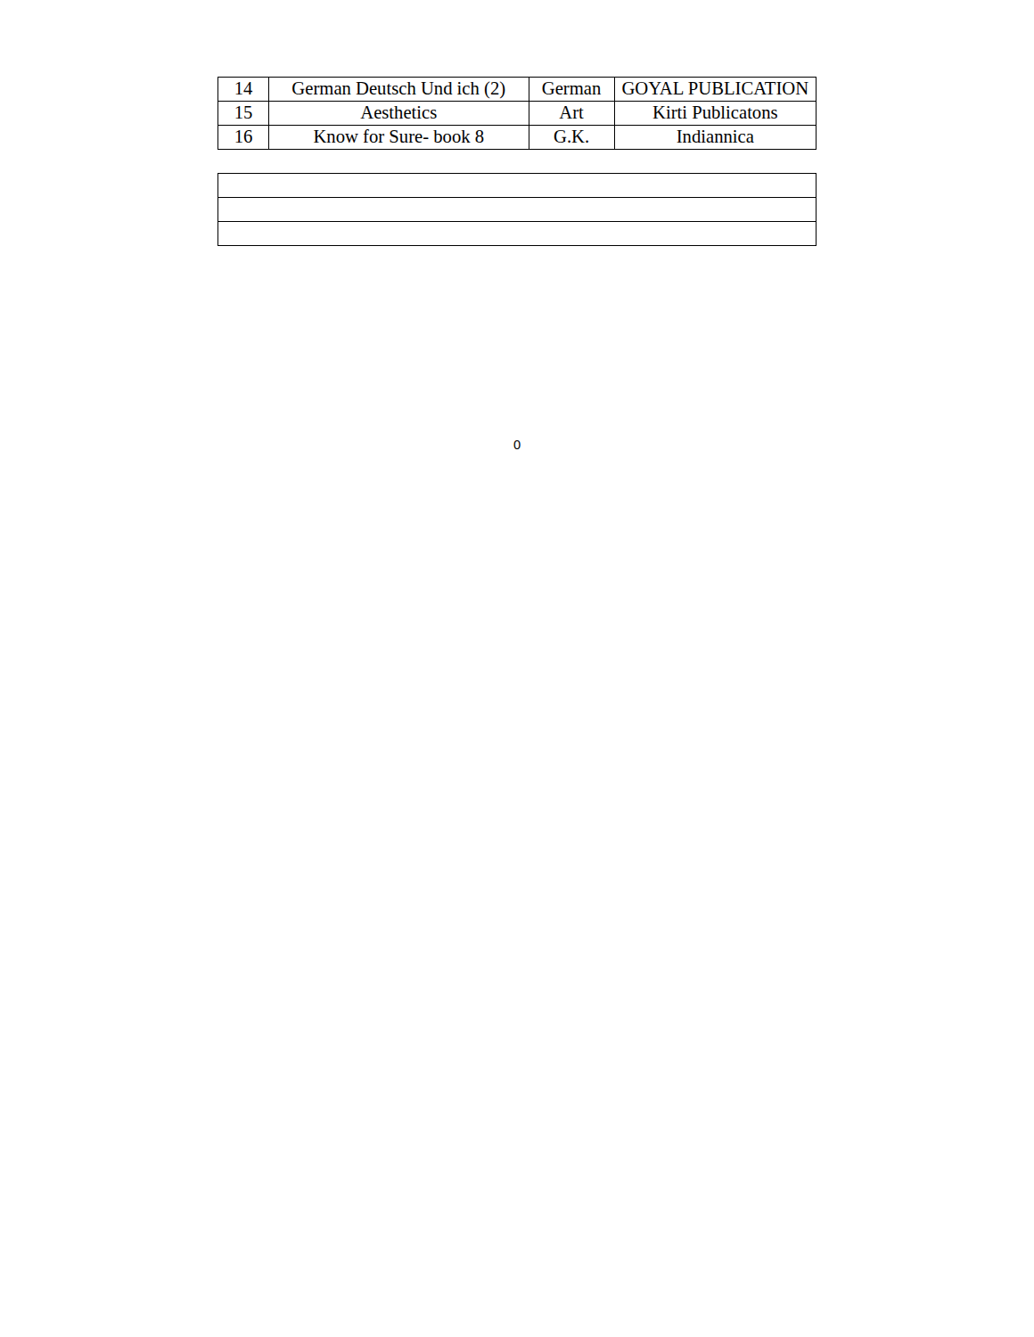| 14 | German Deutsch Und ich (2) | German | GOYAL PUBLICATION |
| 15 | Aesthetics | Art | Kirti Publicatons |
| 16 | Know for Sure- book 8 | G.K. | Indiannica |
0